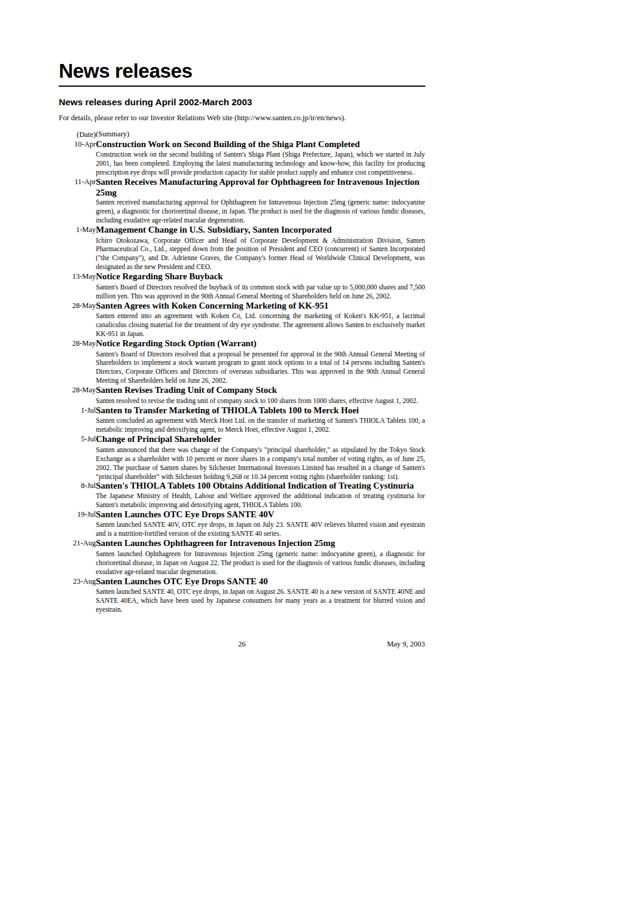News releases
News releases during April 2002-March 2003
For details, please refer to our Investor Relations Web site (http://www.santen.co.jp/ir/en/news).
| (Date) | (Summary) |
| 10-Apr | Construction Work on Second Building of the Shiga Plant Completed Construction work on the second building of Santen's Shiga Plant (Shiga Prefecture, Japan), which we started in July 2001, has been completed. Employing the latest manufacturing technology and know-how, this facility for producing prescription eye drops will provide production capacity for stable product supply and enhance cost competitiveness. |
| 11-Apr | Santen Receives Manufacturing Approval for Ophthagreen for Intravenous Injection 25mg Santen received manufacturing approval for Ophthagreen for Intravenous Injection 25mg (generic name: indocyanine green), a diagnostic for chorioretinal disease, in Japan. The product is used for the diagnosis of various fundic diseases, including exudative age-related macular degeneration. |
| 1-May | Management Change in U.S. Subsidiary, Santen Incorporated Ichiro Otokozawa, Corporate Officer and Head of Corporate Development & Administration Division, Santen Pharmaceutical Co., Ltd., stepped down from the position of President and CEO (concurrent) of Santen Incorporated ("the Company"), and Dr. Adrienne Graves, the Company's former Head of Worldwide Clinical Development, was designated as the new President and CEO. |
| 13-May | Notice Regarding Share Buyback Santen's Board of Directors resolved the buyback of its common stock with par value up to 5,000,000 shares and 7,500 million yen. This was approved in the 90th Annual General Meeting of Shareholders held on June 26, 2002. |
| 28-May | Santen Agrees with Koken Concerning Marketing of KK-951 Santen entered into an agreement with Koken Co, Ltd. concerning the marketing of Koken's KK-951, a lacrimal canaliculus closing material for the treatment of dry eye syndrome. The agreement allows Santen to exclusively market KK-951 in Japan. |
| 28-May | Notice Regarding Stock Option (Warrant) Santen's Board of Directors resolved that a proposal be presented for approval in the 90th Annual General Meeting of Shareholders to implement a stock warrant program to grant stock options to a total of 14 persons including Santen's Directors, Corporate Officers and Directors of overseas subsidiaries. This was approved in the 90th Annual General Meeting of Shareholders held on June 26, 2002. |
| 28-May | Santen Revises Trading Unit of Company Stock Santen resolved to revise the trading unit of company stock to 100 shares from 1000 shares, effective August 1, 2002. |
| 1-Jul | Santen to Transfer Marketing of THIOLA Tablets 100 to Merck Hoei Santen concluded an agreement with Merck Hoei Ltd. on the transfer of marketing of Santen's THIOLA Tablets 100, a metabolic improving and detoxifying agent, to Merck Hoei, effective August 1, 2002. |
| 5-Jul | Change of Principal Shareholder Santen announced that there was change of the Company's "principal shareholder," as stipulated by the Tokyo Stock Exchange as a shareholder with 10 percent or more shares in a company's total number of voting rights, as of June 25, 2002. The purchase of Santen shares by Silchester International Investors Limited has resulted in a change of Santen's "principal shareholder" with Silchester holding 9,268 or 10.34 percent voting rights (shareholder ranking: 1st). |
| 8-Jul | Santen's THIOLA Tablets 100 Obtains Additional Indication of Treating Cystinuria The Japanese Ministry of Health, Labour and Welfare approved the additional indication of treating cystinuria for Santen's metabolic improving and detoxifying agent, THIOLA Tablets 100. |
| 19-Jul | Santen Launches OTC Eye Drops SANTE 40V Santen launched SANTE 40V, OTC eye drops, in Japan on July 23. SANTE 40V relieves blurred vision and eyestrain and is a nutrition-fortified version of the existing SANTE 40 series. |
| 21-Aug | Santen Launches Ophthagreen for Intravenous Injection 25mg Santen launched Ophthagreen for Intravenous Injection 25mg (generic name: indocyanine green), a diagnostic for chorioretinal disease, in Japan on August 22. The product is used for the diagnosis of various fundic diseases, including exudative age-related macular degeneration. |
| 23-Aug | Santen Launches OTC Eye Drops SANTE 40 Santen launched SANTE 40, OTC eye drops, in Japan on August 26. SANTE 40 is a new version of SANTE 40NE and SANTE 40EA, which have been used by Japanese consumers for many years as a treatment for blurred vision and eyestrain. |
26
May 9, 2003